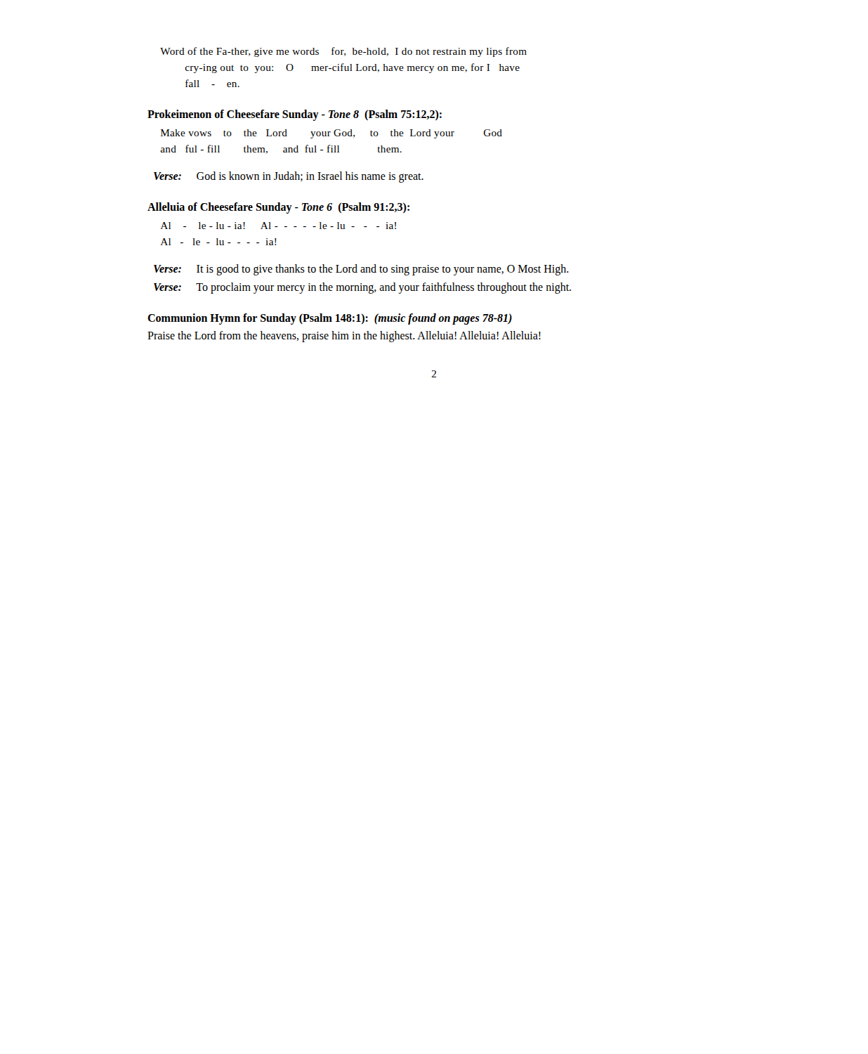Musical staff notation (treble clef, two sharps).
Word of the Fa‑ther, give me words for, be‑hold, I do not restrain my lips from
cry‑ing out to you: O mer‑ciful Lord, have mercy on me, for I have
fall - en.
Prokeimenon of Cheesefare Sunday - Tone 8 (Psalm 75:12,2):
Musical staff notation (treble clef, one sharp).
Make vows to the Lord your God, to the Lord your God
and ful - fill them, and ful - fill them.
Verse: God is known in Judah; in Israel his name is great.
Alleluia of Cheesefare Sunday - Tone 6 (Psalm 91:2,3):
Musical staff notation (treble clef, one sharp).
Al - le - lu - ia! Al - - - - - le - lu - - - ia!
Al - le - lu - - - - ia!
Verse: It is good to give thanks to the Lord and to sing praise to your name, O Most High.
Verse: To proclaim your mercy in the morning, and your faithfulness throughout the night.
Communion Hymn for Sunday (Psalm 148:1): (music found on pages 78-81)
Praise the Lord from the heavens, praise him in the highest. Alleluia! Alleluia! Alleluia!
2